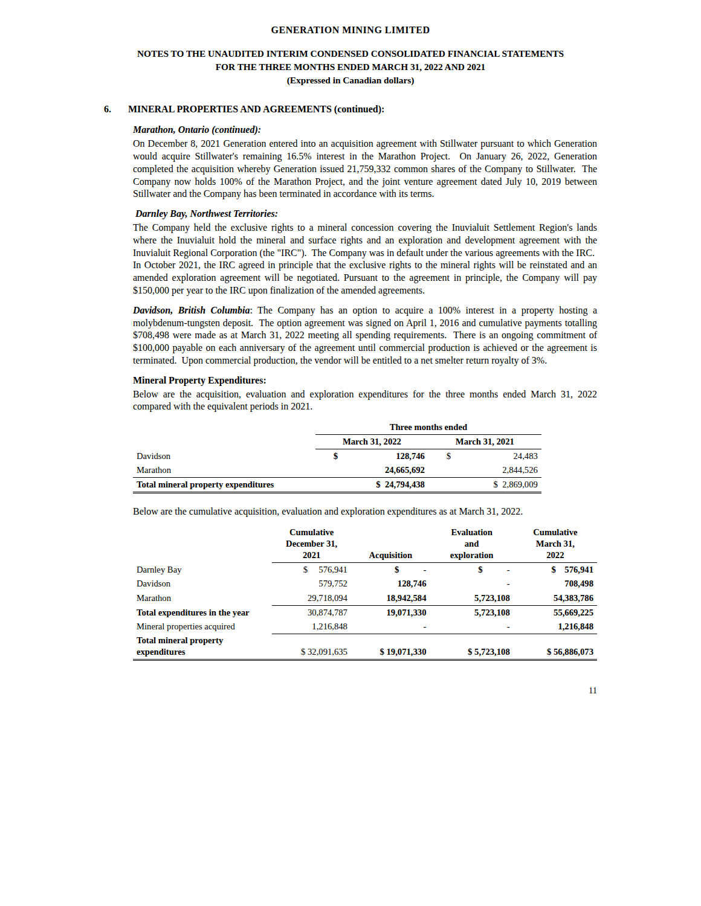GENERATION MINING LIMITED
NOTES TO THE UNAUDITED INTERIM CONDENSED CONSOLIDATED FINANCIAL STATEMENTS
FOR THE THREE MONTHS ENDED MARCH 31, 2022 AND 2021
(Expressed in Canadian dollars)
6. MINERAL PROPERTIES AND AGREEMENTS (continued):
Marathon, Ontario (continued):
On December 8, 2021 Generation entered into an acquisition agreement with Stillwater pursuant to which Generation would acquire Stillwater's remaining 16.5% interest in the Marathon Project. On January 26, 2022, Generation completed the acquisition whereby Generation issued 21,759,332 common shares of the Company to Stillwater. The Company now holds 100% of the Marathon Project, and the joint venture agreement dated July 10, 2019 between Stillwater and the Company has been terminated in accordance with its terms.
Darnley Bay, Northwest Territories:
The Company held the exclusive rights to a mineral concession covering the Inuvialuit Settlement Region's lands where the Inuvialuit hold the mineral and surface rights and an exploration and development agreement with the Inuvialuit Regional Corporation (the "IRC"). The Company was in default under the various agreements with the IRC. In October 2021, the IRC agreed in principle that the exclusive rights to the mineral rights will be reinstated and an amended exploration agreement will be negotiated. Pursuant to the agreement in principle, the Company will pay $150,000 per year to the IRC upon finalization of the amended agreements.
Davidson, British Columbia: The Company has an option to acquire a 100% interest in a property hosting a molybdenum-tungsten deposit. The option agreement was signed on April 1, 2016 and cumulative payments totalling $708,498 were made as at March 31, 2022 meeting all spending requirements. There is an ongoing commitment of $100,000 payable on each anniversary of the agreement until commercial production is achieved or the agreement is terminated. Upon commercial production, the vendor will be entitled to a net smelter return royalty of 3%.
Mineral Property Expenditures:
Below are the acquisition, evaluation and exploration expenditures for the three months ended March 31, 2022 compared with the equivalent periods in 2021.
| | Three months ended |
| | March 31, 2022 | March 31, 2021 |
| Davidson | $ | 128,746 | $ | 24,483 |
| Marathon | | 24,665,692 | | 2,844,526 |
| Total mineral property expenditures | $ 24,794,438 | $ 2,869,009 |
Below are the cumulative acquisition, evaluation and exploration expenditures as at March 31, 2022.
| | Cumulative December 31, 2021 | Acquisition | Evaluation and exploration | Cumulative March 31, 2022 |
| Darnley Bay | $ 576,941 | $ - | $ - | $ 576,941 |
| Davidson | 579,752 | 128,746 | - | 708,498 |
| Marathon | 29,718,094 | 18,942,584 | 5,723,108 | 54,383,786 |
| Total expenditures in the year | 30,874,787 | 19,071,330 | 5,723,108 | 55,669,225 |
| Mineral properties acquired | 1,216,848 | - | - | 1,216,848 |
| Total mineral property expenditures | $ 32,091,635 | $ 19,071,330 | $ 5,723,108 | $ 56,886,073 |
11